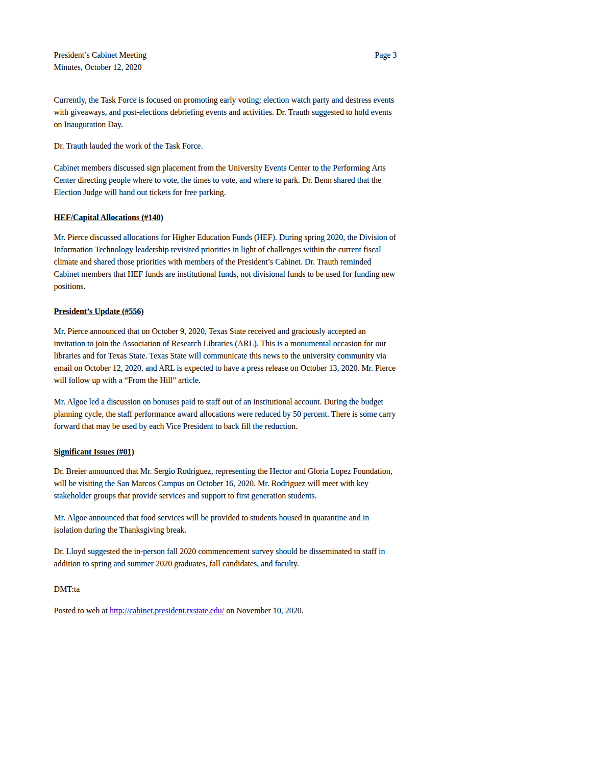President’s Cabinet Meeting
Minutes, October 12, 2020
Page 3
Currently, the Task Force is focused on promoting early voting; election watch party and destress events with giveaways, and post-elections debriefing events and activities. Dr. Trauth suggested to hold events on Inauguration Day.
Dr. Trauth lauded the work of the Task Force.
Cabinet members discussed sign placement from the University Events Center to the Performing Arts Center directing people where to vote, the times to vote, and where to park. Dr. Benn shared that the Election Judge will hand out tickets for free parking.
HEF/Capital Allocations (#140)
Mr. Pierce discussed allocations for Higher Education Funds (HEF). During spring 2020, the Division of Information Technology leadership revisited priorities in light of challenges within the current fiscal climate and shared those priorities with members of the President’s Cabinet. Dr. Trauth reminded Cabinet members that HEF funds are institutional funds, not divisional funds to be used for funding new positions.
President’s Update (#556)
Mr. Pierce announced that on October 9, 2020, Texas State received and graciously accepted an invitation to join the Association of Research Libraries (ARL). This is a monumental occasion for our libraries and for Texas State. Texas State will communicate this news to the university community via email on October 12, 2020, and ARL is expected to have a press release on October 13, 2020. Mr. Pierce will follow up with a “From the Hill” article.
Mr. Algoe led a discussion on bonuses paid to staff out of an institutional account. During the budget planning cycle, the staff performance award allocations were reduced by 50 percent. There is some carry forward that may be used by each Vice President to back fill the reduction.
Significant Issues (#01)
Dr. Breier announced that Mr. Sergio Rodriguez, representing the Hector and Gloria Lopez Foundation, will be visiting the San Marcos Campus on October 16, 2020. Mr. Rodriguez will meet with key stakeholder groups that provide services and support to first generation students.
Mr. Algoe announced that food services will be provided to students housed in quarantine and in isolation during the Thanksgiving break.
Dr. Lloyd suggested the in-person fall 2020 commencement survey should be disseminated to staff in addition to spring and summer 2020 graduates, fall candidates, and faculty.
DMT:ta
Posted to web at http://cabinet.president.txstate.edu/ on November 10, 2020.